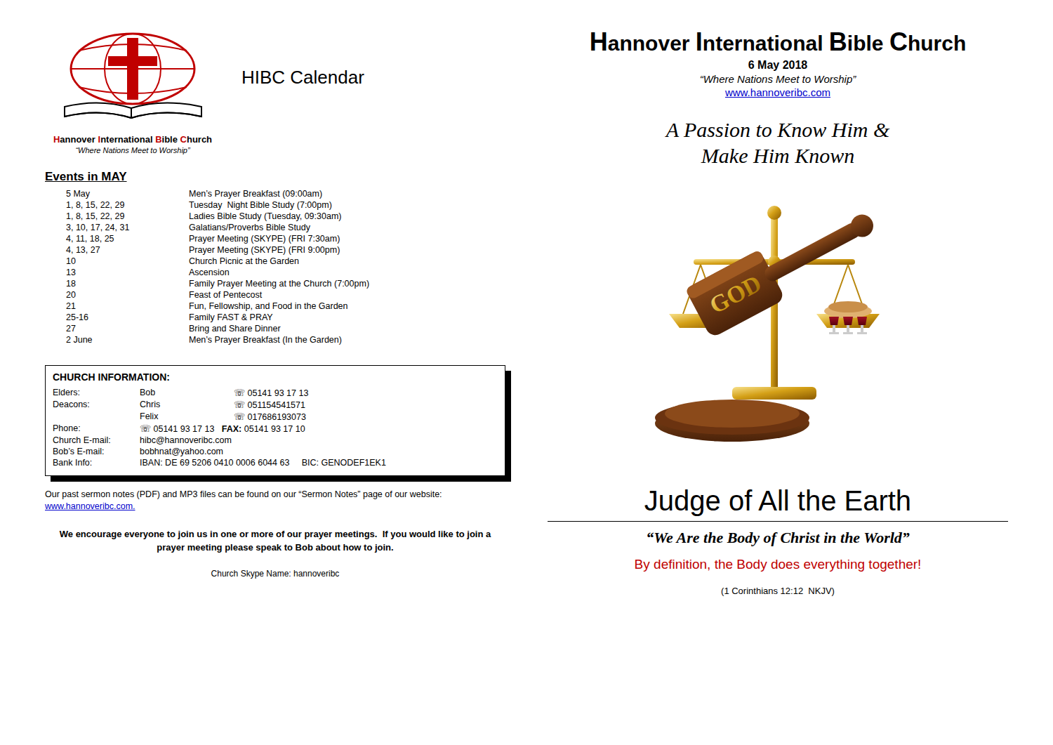Hannover International Bible Church
“Where Nations Meet to Worship”
HIBC Calendar
Events in MAY
| 5 May | Men’s Prayer Breakfast (09:00am) |
| 1, 8, 15, 22, 29 | Tuesday Night Bible Study (7:00pm) |
| 1, 8, 15, 22, 29 | Ladies Bible Study (Tuesday, 09:30am) |
| 3, 10, 17, 24, 31 | Galatians/Proverbs Bible Study |
| 4, 11, 18, 25 | Prayer Meeting (SKYPE) (FRI 7:30am) |
| 4, 13, 27 | Prayer Meeting (SKYPE) (FRI 9:00pm) |
| 10 | Church Picnic at the Garden |
| 13 | Ascension |
| 18 | Family Prayer Meeting at the Church (7:00pm) |
| 20 | Feast of Pentecost |
| 21 | Fun, Fellowship, and Food in the Garden |
| 25-16 | Family FAST & PRAY |
| 27 | Bring and Share Dinner |
| 2 June | Men’s Prayer Breakfast (In the Garden) |
CHURCH INFORMATION:
| Elders: | Bob | ☏ 05141 93 17 13 |
| Deacons: | Chris | ☏ 051154541571 |
| | Felix | ☏ 017686193073 |
| Phone: | ☏ 05141 93 17 13 FAX: 05141 93 17 10 |
| Church E-mail: | hibc@hannoveribc.com |
| Bob’s E-mail: | bobhnat@yahoo.com |
| Bank Info: | IBAN: DE 69 5206 0410 0006 6044 63 BIC: GENODEF1EK1 |
Our past sermon notes (PDF) and MP3 files can be found on our “Sermon Notes” page of our website: www.hannoveribc.com.
We encourage everyone to join us in one or more of our prayer meetings. If you would like to join a prayer meeting please speak to Bob about how to join.
Church Skype Name: hannoveribc
Hannover International Bible Church
6 May 2018
“Where Nations Meet to Worship”
www.hannoveribc.com
A Passion to Know Him &
Make Him Known
GOD
Judge of All the Earth
“We Are the Body of Christ in the World”
By definition, the Body does everything together!
(1 Corinthians 12:12 NKJV)